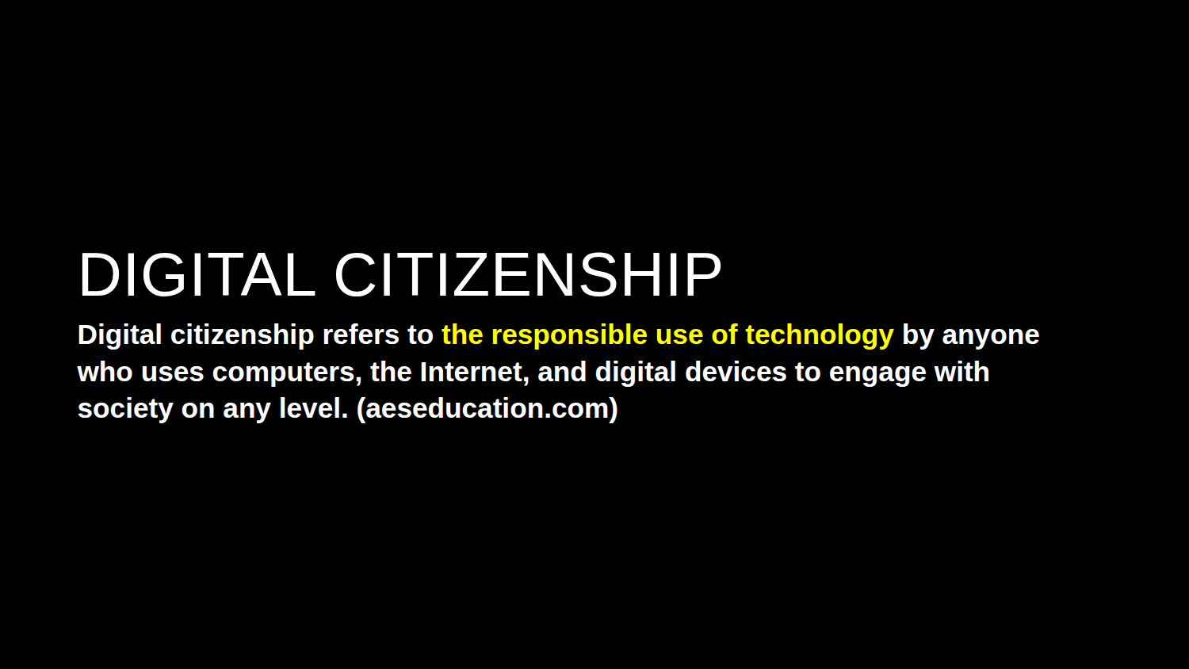DIGITAL CITIZENSHIP
Digital citizenship refers to the responsible use of technology by anyone who uses computers, the Internet, and digital devices to engage with society on any level. (aeseducation.com)